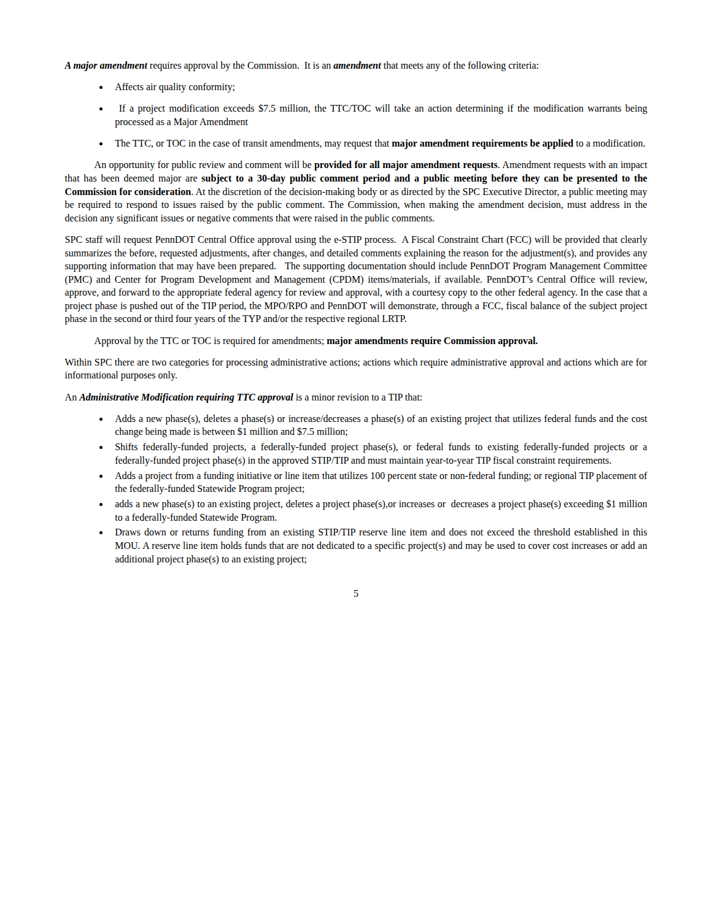A major amendment requires approval by the Commission. It is an amendment that meets any of the following criteria:
Affects air quality conformity;
If a project modification exceeds $7.5 million, the TTC/TOC will take an action determining if the modification warrants being processed as a Major Amendment
The TTC, or TOC in the case of transit amendments, may request that major amendment requirements be applied to a modification.
An opportunity for public review and comment will be provided for all major amendment requests. Amendment requests with an impact that has been deemed major are subject to a 30-day public comment period and a public meeting before they can be presented to the Commission for consideration. At the discretion of the decision-making body or as directed by the SPC Executive Director, a public meeting may be required to respond to issues raised by the public comment. The Commission, when making the amendment decision, must address in the decision any significant issues or negative comments that were raised in the public comments.
SPC staff will request PennDOT Central Office approval using the e-STIP process. A Fiscal Constraint Chart (FCC) will be provided that clearly summarizes the before, requested adjustments, after changes, and detailed comments explaining the reason for the adjustment(s), and provides any supporting information that may have been prepared. The supporting documentation should include PennDOT Program Management Committee (PMC) and Center for Program Development and Management (CPDM) items/materials, if available. PennDOT’s Central Office will review, approve, and forward to the appropriate federal agency for review and approval, with a courtesy copy to the other federal agency. In the case that a project phase is pushed out of the TIP period, the MPO/RPO and PennDOT will demonstrate, through a FCC, fiscal balance of the subject project phase in the second or third four years of the TYP and/or the respective regional LRTP.
Approval by the TTC or TOC is required for amendments; major amendments require Commission approval.
Within SPC there are two categories for processing administrative actions; actions which require administrative approval and actions which are for informational purposes only.
An Administrative Modification requiring TTC approval is a minor revision to a TIP that:
Adds a new phase(s), deletes a phase(s) or increase/decreases a phase(s) of an existing project that utilizes federal funds and the cost change being made is between $1 million and $7.5 million;
Shifts federally-funded projects, a federally-funded project phase(s), or federal funds to existing federally-funded projects or a federally-funded project phase(s) in the approved STIP/TIP and must maintain year-to-year TIP fiscal constraint requirements.
Adds a project from a funding initiative or line item that utilizes 100 percent state or non-federal funding; or regional TIP placement of the federally-funded Statewide Program project;
adds a new phase(s) to an existing project, deletes a project phase(s),or increases or decreases a project phase(s) exceeding $1 million to a federally-funded Statewide Program.
Draws down or returns funding from an existing STIP/TIP reserve line item and does not exceed the threshold established in this MOU. A reserve line item holds funds that are not dedicated to a specific project(s) and may be used to cover cost increases or add an additional project phase(s) to an existing project;
5